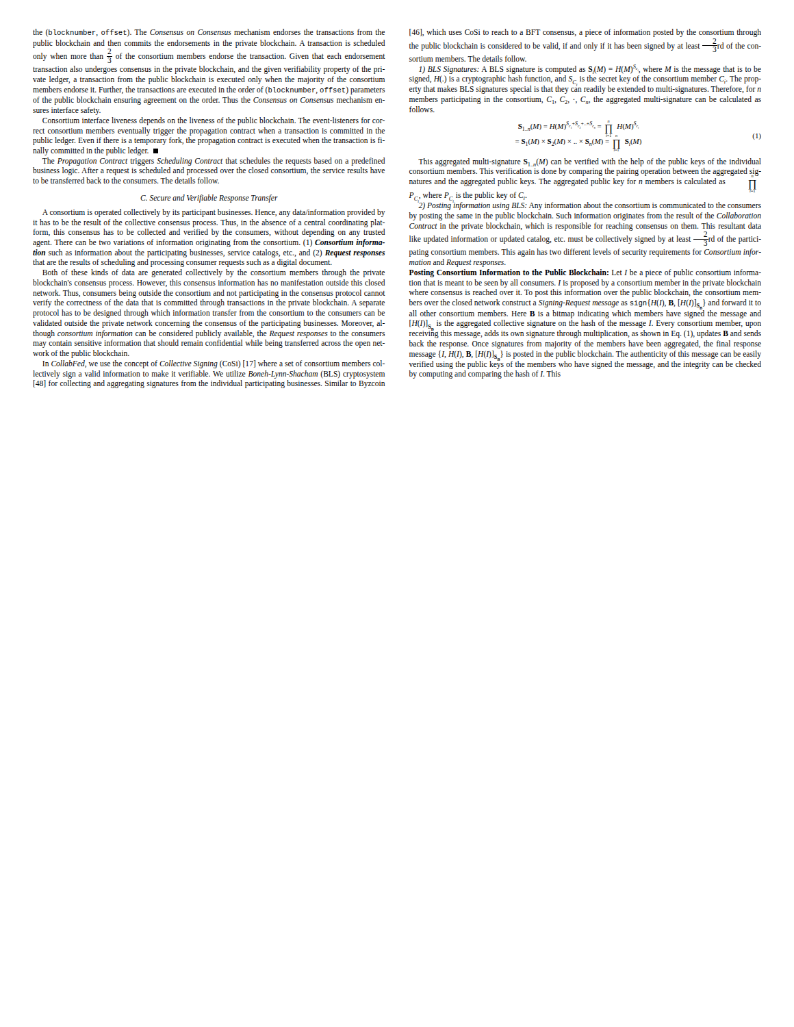the (blocknumber, offset). The Consensus on Consensus mechanism endorses the transactions from the public blockchain and then commits the endorsements in the private blockchain. A transaction is scheduled only when more than 23 of the consortium members endorse the transaction. Given that each endorsement transaction also undergoes consensus in the private blockchain, and the given verifiability property of the private ledger, a transaction from the public blockchain is executed only when the majority of the consortium members endorse it. Further, the transactions are executed in the order of (blocknumber, offset) parameters of the public blockchain ensuring agreement on the order. Thus the Consensus on Consensus mechanism ensures interface safety.
Consortium interface liveness depends on the liveness of the public blockchain. The event-listeners for correct consortium members eventually trigger the propagation contract when a transaction is committed in the public ledger. Even if there is a temporary fork, the propagation contract is executed when the transaction is finally committed in the public ledger.
The Propagation Contract triggers Scheduling Contract that schedules the requests based on a predefined business logic. After a request is scheduled and processed over the closed consortium, the service results have to be transferred back to the consumers. The details follow.
C. Secure and Verifiable Response Transfer
A consortium is operated collectively by its participant businesses. Hence, any data/information provided by it has to be the result of the collective consensus process. Thus, in the absence of a central coordinating platform, this consensus has to be collected and verified by the consumers, without depending on any trusted agent. There can be two variations of information originating from the consortium. (1) Consortium information such as information about the participating businesses, service catalogs, etc., and (2) Request responses that are the results of scheduling and processing consumer requests such as a digital document.
Both of these kinds of data are generated collectively by the consortium members through the private blockchain's consensus process. However, this consensus information has no manifestation outside this closed network. Thus, consumers being outside the consortium and not participating in the consensus protocol cannot verify the correctness of the data that is committed through transactions in the private blockchain. A separate protocol has to be designed through which information transfer from the consortium to the consumers can be validated outside the private network concerning the consensus of the participating businesses. Moreover, although consortium information can be considered publicly available, the Request responses to the consumers may contain sensitive information that should remain confidential while being transferred across the open network of the public blockchain.
In CollabFed, we use the concept of Collective Signing (CoSi) [17] where a set of consortium members collectively sign a valid information to make it verifiable. We utilize Boneh-Lynn-Shacham (BLS) cryptosystem [48] for collecting and aggregating signatures from the individual participating businesses. Similar to Byzcoin [46], which uses CoSi to reach to a BFT consensus, a piece of information posted by the consortium through the public blockchain is considered to be valid, if and only if it has been signed by at least 23rd of the consortium members. The details follow.
1) BLS Signatures: A BLS signature is computed as Si(M) = H(M)Sci, where M is the message that is to be signed, H(.) is a cryptographic hash function, and SCi is the secret key of the consortium member Ci. The property that makes BLS signatures special is that they can readily be extended to multi-signatures. Therefore, for n members participating in the consortium, C1, C2, ·, Cn, the aggregated multi-signature can be calculated as follows.
S1..n(M) = H(M)Sc1+Sc2+..+Scn = ∏ni=1 H(M)Sci = S1(M) × S2(M) × .. × Sn(M) = ∏ni=1 Si(M)
(1)
This aggregated multi-signature S1..n(M) can be verified with the help of the public keys of the individual consortium members. This verification is done by comparing the pairing operation between the aggregated signatures and the aggregated public keys. The aggregated public key for n members is calculated as ∏ni=1 PCi, where PCi is the public key of Ci.
2) Posting information using BLS: Any information about the consortium is communicated to the consumers by posting the same in the public blockchain. Such information originates from the result of the Collaboration Contract in the private blockchain, which is responsible for reaching consensus on them. This resultant data like updated information or updated catalog, etc. must be collectively signed by at least 23rd of the participating consortium members. This again has two different levels of security requirements for Consortium information and Request responses.
Posting Consortium Information to the Public Blockchain: Let I be a piece of public consortium information that is meant to be seen by all consumers. I is proposed by a consortium member in the private blockchain where consensus is reached over it. To post this information over the public blockchain, the consortium members over the closed network construct a Signing-Request message as sign{H(I), B, [H(I)]SB} and forward it to all other consortium members. Here B is a bitmap indicating which members have signed the message and [H(I)]SB is the aggregated collective signature on the hash of the message I. Every consortium member, upon receiving this message, adds its own signature through multiplication, as shown in Eq. (1), updates B and sends back the response. Once signatures from majority of the members have been aggregated, the final response message {I, H(I), B, [H(I)]SB} is posted in the public blockchain. The authenticity of this message can be easily verified using the public keys of the members who have signed the message, and the integrity can be checked by computing and comparing the hash of I. This